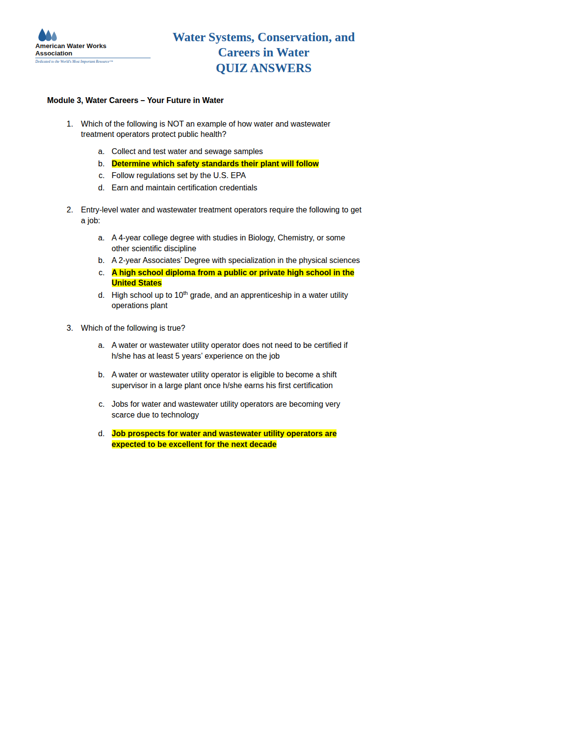American Water Works Association Dedicated to the World's Most Important Resource™
Water Systems, Conservation, and
Careers in Water
QUIZ ANSWERS
Module 3, Water Careers – Your Future in Water
Which of the following is NOT an example of how water and wastewater treatment operators protect public health?
Collect and test water and sewage samples
Determine which safety standards their plant will follow
Follow regulations set by the U.S. EPA
Earn and maintain certification credentials
Entry-level water and wastewater treatment operators require the following to get a job:
A 4-year college degree with studies in Biology, Chemistry, or some other scientific discipline
A 2-year Associates’ Degree with specialization in the physical sciences
A high school diploma from a public or private high school in the United States
High school up to 10th grade, and an apprenticeship in a water utility operations plant
Which of the following is true?
A water or wastewater utility operator does not need to be certified if h/she has at least 5 years’ experience on the job
A water or wastewater utility operator is eligible to become a shift supervisor in a large plant once h/she earns his first certification
Jobs for water and wastewater utility operators are becoming very scarce due to technology
Job prospects for water and wastewater utility operators are expected to be excellent for the next decade